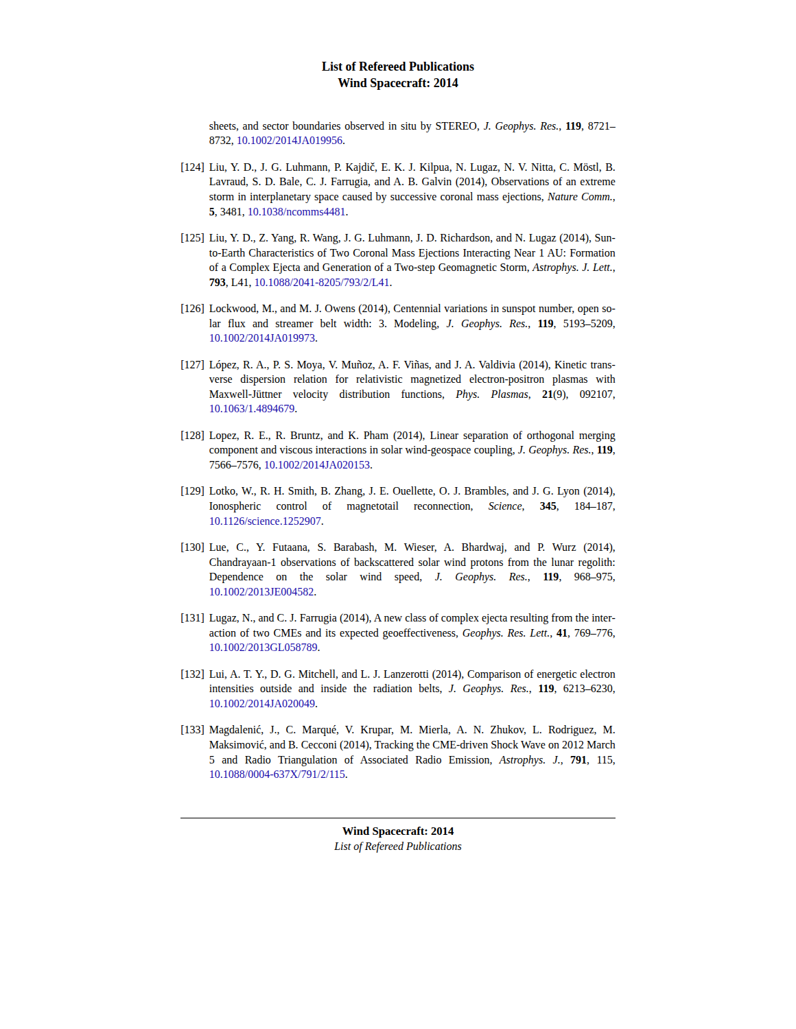List of Refereed Publications Wind Spacecraft: 2014
sheets, and sector boundaries observed in situ by STEREO, J. Geophys. Res., 119, 8721–8732, 10.1002/2014JA019956.
[124] Liu, Y. D., J. G. Luhmann, P. Kajdič, E. K. J. Kilpua, N. Lugaz, N. V. Nitta, C. Möstl, B. Lavraud, S. D. Bale, C. J. Farrugia, and A. B. Galvin (2014), Observations of an extreme storm in interplanetary space caused by successive coronal mass ejections, Nature Comm., 5, 3481, 10.1038/ncomms4481.
[125] Liu, Y. D., Z. Yang, R. Wang, J. G. Luhmann, J. D. Richardson, and N. Lugaz (2014), Sun-to-Earth Characteristics of Two Coronal Mass Ejections Interacting Near 1 AU: Formation of a Complex Ejecta and Generation of a Two-step Geomagnetic Storm, Astrophys. J. Lett., 793, L41, 10.1088/2041-8205/793/2/L41.
[126] Lockwood, M., and M. J. Owens (2014), Centennial variations in sunspot number, open solar flux and streamer belt width: 3. Modeling, J. Geophys. Res., 119, 5193–5209, 10.1002/2014JA019973.
[127] López, R. A., P. S. Moya, V. Muñoz, A. F. Viñas, and J. A. Valdivia (2014), Kinetic transverse dispersion relation for relativistic magnetized electron-positron plasmas with Maxwell-Jüttner velocity distribution functions, Phys. Plasmas, 21(9), 092107, 10.1063/1.4894679.
[128] Lopez, R. E., R. Bruntz, and K. Pham (2014), Linear separation of orthogonal merging component and viscous interactions in solar wind-geospace coupling, J. Geophys. Res., 119, 7566–7576, 10.1002/2014JA020153.
[129] Lotko, W., R. H. Smith, B. Zhang, J. E. Ouellette, O. J. Brambles, and J. G. Lyon (2014), Ionospheric control of magnetotail reconnection, Science, 345, 184–187, 10.1126/science.1252907.
[130] Lue, C., Y. Futaana, S. Barabash, M. Wieser, A. Bhardwaj, and P. Wurz (2014), Chandrayaan-1 observations of backscattered solar wind protons from the lunar regolith: Dependence on the solar wind speed, J. Geophys. Res., 119, 968–975, 10.1002/2013JE004582.
[131] Lugaz, N., and C. J. Farrugia (2014), A new class of complex ejecta resulting from the interaction of two CMEs and its expected geoeffectiveness, Geophys. Res. Lett., 41, 769–776, 10.1002/2013GL058789.
[132] Lui, A. T. Y., D. G. Mitchell, and L. J. Lanzerotti (2014), Comparison of energetic electron intensities outside and inside the radiation belts, J. Geophys. Res., 119, 6213–6230, 10.1002/2014JA020049.
[133] Magdalenić, J., C. Marqué, V. Krupar, M. Mierla, A. N. Zhukov, L. Rodriguez, M. Maksimović, and B. Cecconi (2014), Tracking the CME-driven Shock Wave on 2012 March 5 and Radio Triangulation of Associated Radio Emission, Astrophys. J., 791, 115, 10.1088/0004-637X/791/2/115.
Wind Spacecraft: 2014
List of Refereed Publications